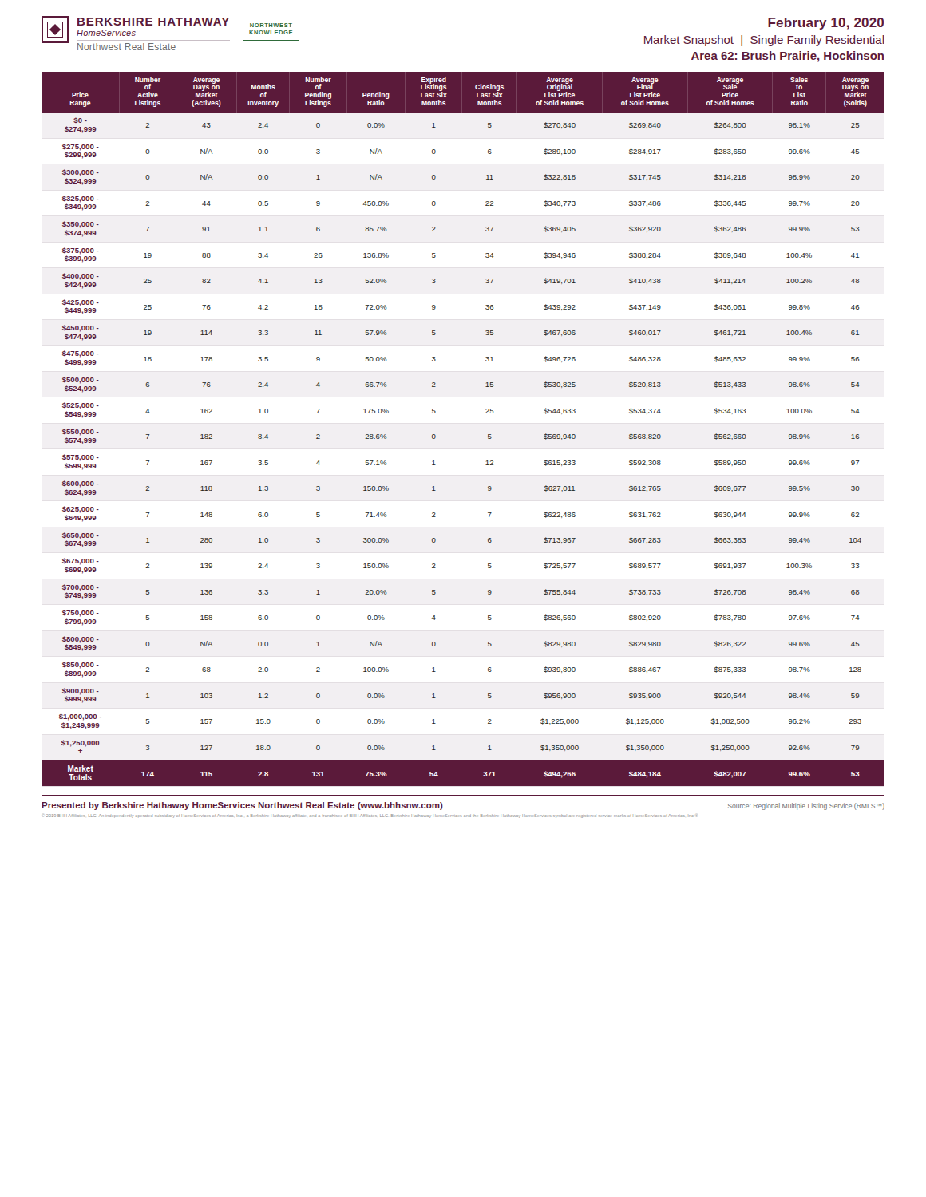BERKSHIRE HATHAWAY
HomeServices
Northwest Real Estate
NORTHWEST KNOWLEDGE
February 10, 2020
Market Snapshot | Single Family Residential
Area 62: Brush Prairie, Hockinson
| Price Range | Number of Active Listings | Average Days on Market (Actives) | Months of Inventory | Number of Pending Listings | Pending Ratio | Expired Listings Last Six Months | Closings Last Six Months | Average Original List Price of Sold Homes | Average Final List Price of Sold Homes | Average Sale Price of Sold Homes | Sales to List Ratio | Average Days on Market (Solds) |
| --- | --- | --- | --- | --- | --- | --- | --- | --- | --- | --- | --- | --- |
| $0 - $274,999 | 2 | 43 | 2.4 | 0 | 0.0% | 1 | 5 | $270,840 | $269,840 | $264,800 | 98.1% | 25 |
| $275,000 - $299,999 | 0 | N/A | 0.0 | 3 | N/A | 0 | 6 | $289,100 | $284,917 | $283,650 | 99.6% | 45 |
| $300,000 - $324,999 | 0 | N/A | 0.0 | 1 | N/A | 0 | 11 | $322,818 | $317,745 | $314,218 | 98.9% | 20 |
| $325,000 - $349,999 | 2 | 44 | 0.5 | 9 | 450.0% | 0 | 22 | $340,773 | $337,486 | $336,445 | 99.7% | 20 |
| $350,000 - $374,999 | 7 | 91 | 1.1 | 6 | 85.7% | 2 | 37 | $369,405 | $362,920 | $362,486 | 99.9% | 53 |
| $375,000 - $399,999 | 19 | 88 | 3.4 | 26 | 136.8% | 5 | 34 | $394,946 | $388,284 | $389,648 | 100.4% | 41 |
| $400,000 - $424,999 | 25 | 82 | 4.1 | 13 | 52.0% | 3 | 37 | $419,701 | $410,438 | $411,214 | 100.2% | 48 |
| $425,000 - $449,999 | 25 | 76 | 4.2 | 18 | 72.0% | 9 | 36 | $439,292 | $437,149 | $436,061 | 99.8% | 46 |
| $450,000 - $474,999 | 19 | 114 | 3.3 | 11 | 57.9% | 5 | 35 | $467,606 | $460,017 | $461,721 | 100.4% | 61 |
| $475,000 - $499,999 | 18 | 178 | 3.5 | 9 | 50.0% | 3 | 31 | $496,726 | $486,328 | $485,632 | 99.9% | 56 |
| $500,000 - $524,999 | 6 | 76 | 2.4 | 4 | 66.7% | 2 | 15 | $530,825 | $520,813 | $513,433 | 98.6% | 54 |
| $525,000 - $549,999 | 4 | 162 | 1.0 | 7 | 175.0% | 5 | 25 | $544,633 | $534,374 | $534,163 | 100.0% | 54 |
| $550,000 - $574,999 | 7 | 182 | 8.4 | 2 | 28.6% | 0 | 5 | $569,940 | $568,820 | $562,660 | 98.9% | 16 |
| $575,000 - $599,999 | 7 | 167 | 3.5 | 4 | 57.1% | 1 | 12 | $615,233 | $592,308 | $589,950 | 99.6% | 97 |
| $600,000 - $624,999 | 2 | 118 | 1.3 | 3 | 150.0% | 1 | 9 | $627,011 | $612,765 | $609,677 | 99.5% | 30 |
| $625,000 - $649,999 | 7 | 148 | 6.0 | 5 | 71.4% | 2 | 7 | $622,486 | $631,762 | $630,944 | 99.9% | 62 |
| $650,000 - $674,999 | 1 | 280 | 1.0 | 3 | 300.0% | 0 | 6 | $713,967 | $667,283 | $663,383 | 99.4% | 104 |
| $675,000 - $699,999 | 2 | 139 | 2.4 | 3 | 150.0% | 2 | 5 | $725,577 | $689,577 | $691,937 | 100.3% | 33 |
| $700,000 - $749,999 | 5 | 136 | 3.3 | 1 | 20.0% | 5 | 9 | $755,844 | $738,733 | $726,708 | 98.4% | 68 |
| $750,000 - $799,999 | 5 | 158 | 6.0 | 0 | 0.0% | 4 | 5 | $826,560 | $802,920 | $783,780 | 97.6% | 74 |
| $800,000 - $849,999 | 0 | N/A | 0.0 | 1 | N/A | 0 | 5 | $829,980 | $829,980 | $826,322 | 99.6% | 45 |
| $850,000 - $899,999 | 2 | 68 | 2.0 | 2 | 100.0% | 1 | 6 | $939,800 | $886,467 | $875,333 | 98.7% | 128 |
| $900,000 - $999,999 | 1 | 103 | 1.2 | 0 | 0.0% | 1 | 5 | $956,900 | $935,900 | $920,544 | 98.4% | 59 |
| $1,000,000 - $1,249,999 | 5 | 157 | 15.0 | 0 | 0.0% | 1 | 2 | $1,225,000 | $1,125,000 | $1,082,500 | 96.2% | 293 |
| $1,250,000 + | 3 | 127 | 18.0 | 0 | 0.0% | 1 | 1 | $1,350,000 | $1,350,000 | $1,250,000 | 92.6% | 79 |
| Market Totals | 174 | 115 | 2.8 | 131 | 75.3% | 54 | 371 | $494,266 | $484,184 | $482,007 | 99.6% | 53 |
Presented by Berkshire Hathaway HomeServices Northwest Real Estate (www.bhhsnw.com)
Source: Regional Multiple Listing Service (RMLS™)
© 2019 BHH Affiliates, LLC. An independently operated subsidiary of HomeServices of America, Inc., a Berkshire Hathaway affiliate, and a franchisee of BHH Affiliates, LLC. Berkshire Hathaway HomeServices and the Berkshire Hathaway HomeServices symbol are registered service marks of HomeServices of America, Inc.®